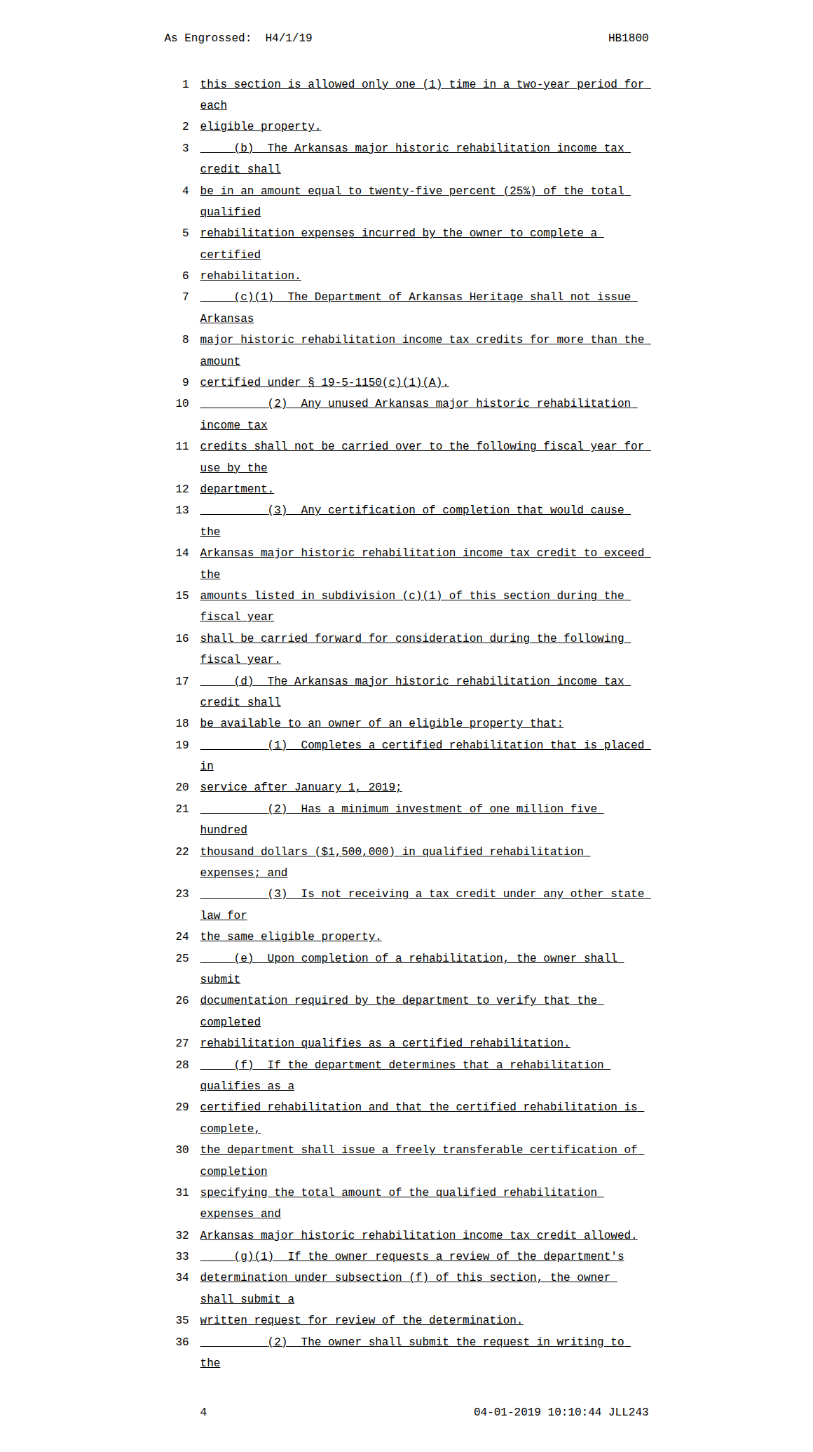As Engrossed: H4/1/19
HB1800
this section is allowed only one (1) time in a two-year period for each
eligible property.
(b) The Arkansas major historic rehabilitation income tax credit shall
be in an amount equal to twenty-five percent (25%) of the total qualified
rehabilitation expenses incurred by the owner to complete a certified
rehabilitation.
(c)(1) The Department of Arkansas Heritage shall not issue Arkansas
major historic rehabilitation income tax credits for more than the amount
certified under § 19-5-1150(c)(1)(A).
(2) Any unused Arkansas major historic rehabilitation income tax
credits shall not be carried over to the following fiscal year for use by the
department.
(3) Any certification of completion that would cause the
Arkansas major historic rehabilitation income tax credit to exceed the
amounts listed in subdivision (c)(1) of this section during the fiscal year
shall be carried forward for consideration during the following fiscal year.
(d) The Arkansas major historic rehabilitation income tax credit shall
be available to an owner of an eligible property that:
(1) Completes a certified rehabilitation that is placed in
service after January 1, 2019;
(2) Has a minimum investment of one million five hundred
thousand dollars ($1,500,000) in qualified rehabilitation expenses; and
(3) Is not receiving a tax credit under any other state law for
the same eligible property.
(e) Upon completion of a rehabilitation, the owner shall submit
documentation required by the department to verify that the completed
rehabilitation qualifies as a certified rehabilitation.
(f) If the department determines that a rehabilitation qualifies as a
certified rehabilitation and that the certified rehabilitation is complete,
the department shall issue a freely transferable certification of completion
specifying the total amount of the qualified rehabilitation expenses and
Arkansas major historic rehabilitation income tax credit allowed.
(g)(1) If the owner requests a review of the department's
determination under subsection (f) of this section, the owner shall submit a
written request for review of the determination.
(2) The owner shall submit the request in writing to the
4
04-01-2019 10:10:44 JLL243